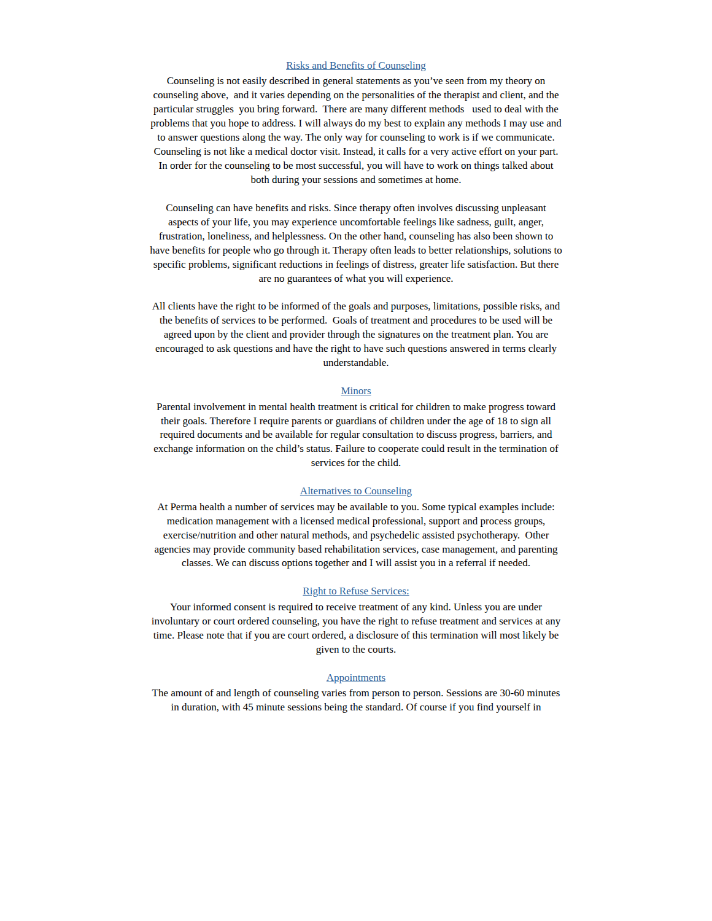Risks and Benefits of Counseling
Counseling is not easily described in general statements as you’ve seen from my theory on counseling above, and it varies depending on the personalities of the therapist and client, and the particular struggles you bring forward. There are many different methods used to deal with the problems that you hope to address. I will always do my best to explain any methods I may use and to answer questions along the way. The only way for counseling to work is if we communicate. Counseling is not like a medical doctor visit. Instead, it calls for a very active effort on your part. In order for the counseling to be most successful, you will have to work on things talked about both during your sessions and sometimes at home.
Counseling can have benefits and risks. Since therapy often involves discussing unpleasant aspects of your life, you may experience uncomfortable feelings like sadness, guilt, anger, frustration, loneliness, and helplessness. On the other hand, counseling has also been shown to have benefits for people who go through it. Therapy often leads to better relationships, solutions to specific problems, significant reductions in feelings of distress, greater life satisfaction. But there are no guarantees of what you will experience.
All clients have the right to be informed of the goals and purposes, limitations, possible risks, and the benefits of services to be performed. Goals of treatment and procedures to be used will be agreed upon by the client and provider through the signatures on the treatment plan. You are encouraged to ask questions and have the right to have such questions answered in terms clearly understandable.
Minors
Parental involvement in mental health treatment is critical for children to make progress toward their goals. Therefore I require parents or guardians of children under the age of 18 to sign all required documents and be available for regular consultation to discuss progress, barriers, and exchange information on the child’s status. Failure to cooperate could result in the termination of services for the child.
Alternatives to Counseling
At Perma health a number of services may be available to you. Some typical examples include: medication management with a licensed medical professional, support and process groups, exercise/nutrition and other natural methods, and psychedelic assisted psychotherapy. Other agencies may provide community based rehabilitation services, case management, and parenting classes. We can discuss options together and I will assist you in a referral if needed.
Right to Refuse Services:
Your informed consent is required to receive treatment of any kind. Unless you are under involuntary or court ordered counseling, you have the right to refuse treatment and services at any time. Please note that if you are court ordered, a disclosure of this termination will most likely be given to the courts.
Appointments
The amount of and length of counseling varies from person to person. Sessions are 30-60 minutes in duration, with 45 minute sessions being the standard. Of course if you find yourself in